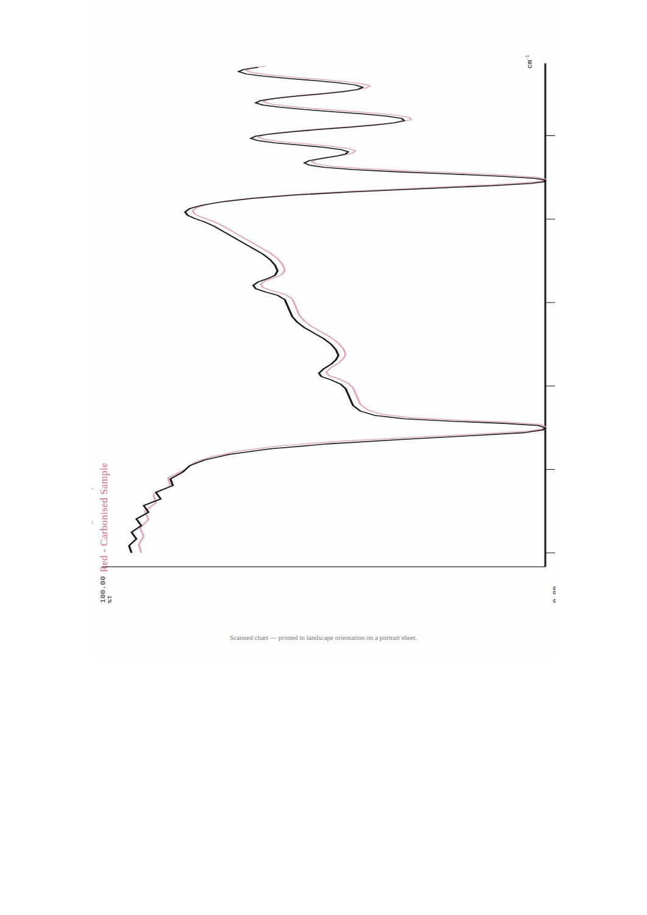Black - Virgin Sample Red - Carbonised Sample
100.00%T
0.00
cm-1
4000 3500 3000 2500 2000 1500
Scanned chart — printed in landscape orientation on a portrait sheet.